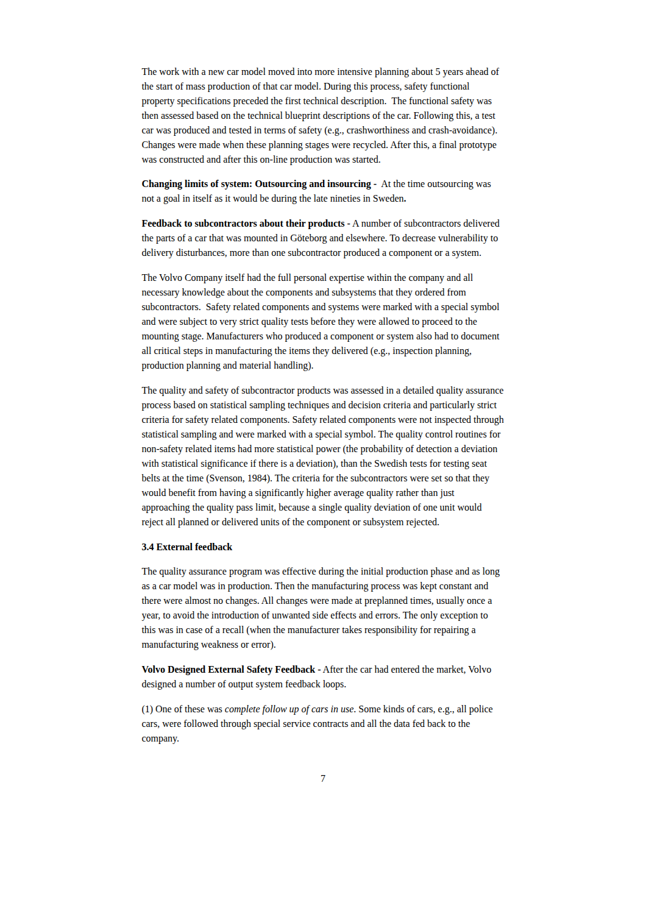The work with a new car model moved into more intensive planning about 5 years ahead of the start of mass production of that car model. During this process, safety functional property specifications preceded the first technical description. The functional safety was then assessed based on the technical blueprint descriptions of the car. Following this, a test car was produced and tested in terms of safety (e.g., crashworthiness and crash-avoidance). Changes were made when these planning stages were recycled. After this, a final prototype was constructed and after this on-line production was started.
Changing limits of system: Outsourcing and insourcing - At the time outsourcing was not a goal in itself as it would be during the late nineties in Sweden.
Feedback to subcontractors about their products - A number of subcontractors delivered the parts of a car that was mounted in Göteborg and elsewhere. To decrease vulnerability to delivery disturbances, more than one subcontractor produced a component or a system.
The Volvo Company itself had the full personal expertise within the company and all necessary knowledge about the components and subsystems that they ordered from subcontractors. Safety related components and systems were marked with a special symbol and were subject to very strict quality tests before they were allowed to proceed to the mounting stage. Manufacturers who produced a component or system also had to document all critical steps in manufacturing the items they delivered (e.g., inspection planning, production planning and material handling).
The quality and safety of subcontractor products was assessed in a detailed quality assurance process based on statistical sampling techniques and decision criteria and particularly strict criteria for safety related components. Safety related components were not inspected through statistical sampling and were marked with a special symbol. The quality control routines for non-safety related items had more statistical power (the probability of detection a deviation with statistical significance if there is a deviation), than the Swedish tests for testing seat belts at the time (Svenson, 1984). The criteria for the subcontractors were set so that they would benefit from having a significantly higher average quality rather than just approaching the quality pass limit, because a single quality deviation of one unit would reject all planned or delivered units of the component or subsystem rejected.
3.4 External feedback
The quality assurance program was effective during the initial production phase and as long as a car model was in production. Then the manufacturing process was kept constant and there were almost no changes. All changes were made at preplanned times, usually once a year, to avoid the introduction of unwanted side effects and errors. The only exception to this was in case of a recall (when the manufacturer takes responsibility for repairing a manufacturing weakness or error).
Volvo Designed External Safety Feedback - After the car had entered the market, Volvo designed a number of output system feedback loops.
(1) One of these was complete follow up of cars in use. Some kinds of cars, e.g., all police cars, were followed through special service contracts and all the data fed back to the company.
7